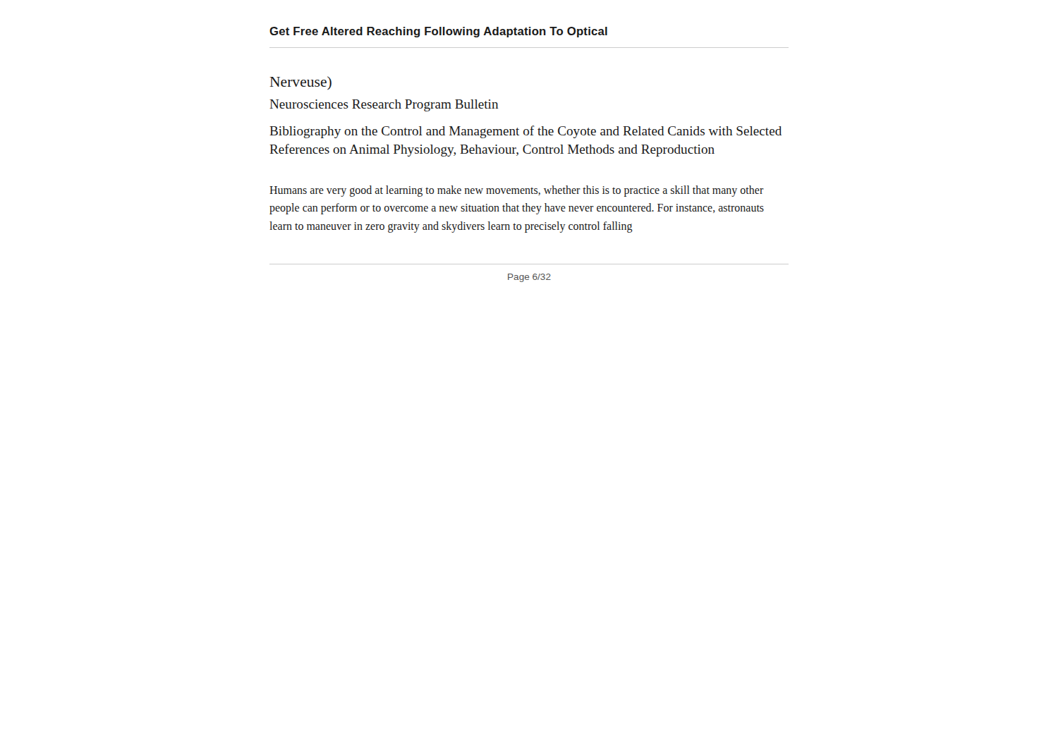Get Free Altered Reaching Following Adaptation To Optical
Nerveuse)
Neurosciences Research Program Bulletin
Bibliography on the Control and Management of the Coyote and Related Canids with Selected References on Animal Physiology, Behaviour, Control Methods and Reproduction
Humans are very good at learning to make new movements, whether this is to practice a skill that many other people can perform or to overcome a new situation that they have never encountered. For instance, astronauts learn to maneuver in zero gravity and skydivers learn to precisely control falling
Page 6/32